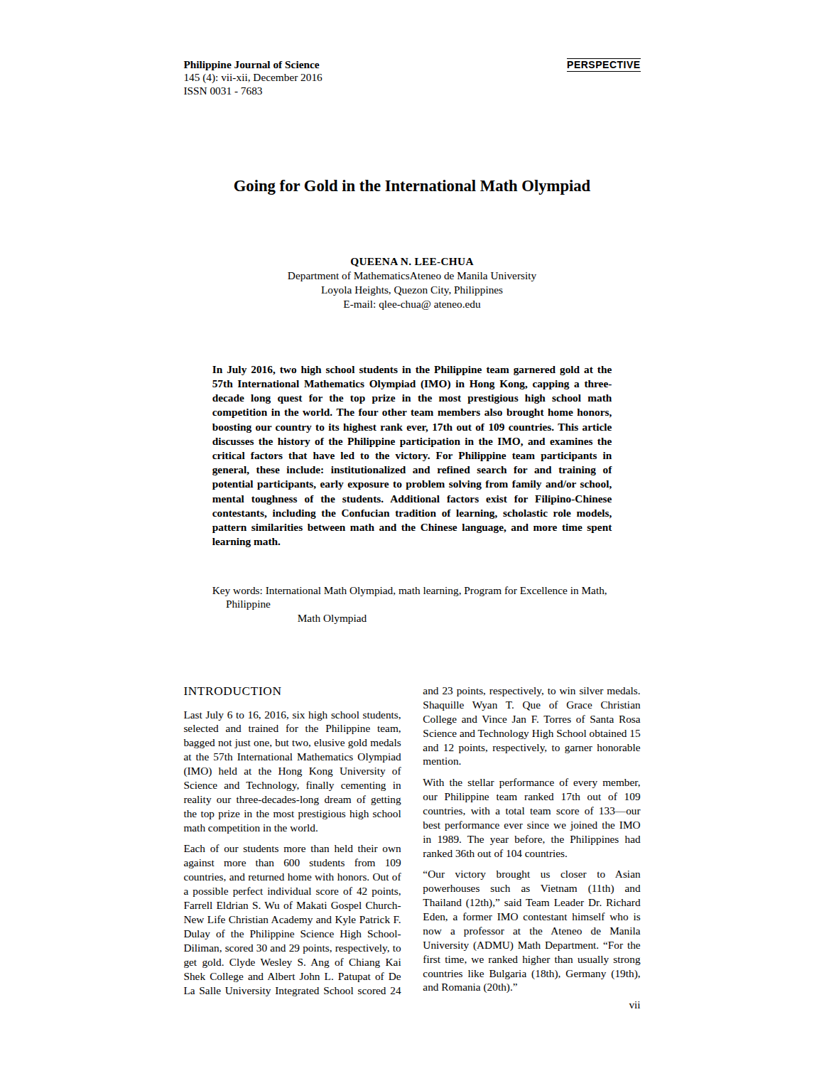PERSPECTIVE
Philippine Journal of Science
145 (4): vii-xii, December 2016
ISSN 0031 - 7683
Going for Gold in the International Math Olympiad
QUEENA N. LEE-CHUA
Department of MathematicsAteneo de Manila University
Loyola Heights, Quezon City, Philippines
E-mail: qlee-chua@ ateneo.edu
In July 2016, two high school students in the Philippine team garnered gold at the 57th International Mathematics Olympiad (IMO) in Hong Kong, capping a three-decade long quest for the top prize in the most prestigious high school math competition in the world. The four other team members also brought home honors, boosting our country to its highest rank ever, 17th out of 109 countries. This article discusses the history of the Philippine participation in the IMO, and examines the critical factors that have led to the victory. For Philippine team participants in general, these include: institutionalized and refined search for and training of potential participants, early exposure to problem solving from family and/or school, mental toughness of the students. Additional factors exist for Filipino-Chinese contestants, including the Confucian tradition of learning, scholastic role models, pattern similarities between math and the Chinese language, and more time spent learning math.
Key words: International Math Olympiad, math learning, Program for Excellence in Math, Philippine Math Olympiad
INTRODUCTION
Last July 6 to 16, 2016, six high school students, selected and trained for the Philippine team, bagged not just one, but two, elusive gold medals at the 57th International Mathematics Olympiad (IMO) held at the Hong Kong University of Science and Technology, finally cementing in reality our three-decades-long dream of getting the top prize in the most prestigious high school math competition in the world.
Each of our students more than held their own against more than 600 students from 109 countries, and returned home with honors. Out of a possible perfect individual score of 42 points, Farrell Eldrian S. Wu of Makati Gospel Church-New Life Christian Academy and Kyle Patrick F. Dulay of the Philippine Science High School-Diliman, scored 30 and 29 points, respectively, to get gold. Clyde Wesley S. Ang of Chiang Kai Shek College and Albert John L. Patupat of De La Salle University Integrated School scored 24 and 23 points, respectively, to win silver medals. Shaquille Wyan T. Que of Grace Christian College and Vince Jan F. Torres of Santa Rosa Science and Technology High School obtained 15 and 12 points, respectively, to garner honorable mention.
With the stellar performance of every member, our Philippine team ranked 17th out of 109 countries, with a total team score of 133—our best performance ever since we joined the IMO in 1989. The year before, the Philippines had ranked 36th out of 104 countries.
“Our victory brought us closer to Asian powerhouses such as Vietnam (11th) and Thailand (12th),” said Team Leader Dr. Richard Eden, a former IMO contestant himself who is now a professor at the Ateneo de Manila University (ADMU) Math Department. “For the first time, we ranked higher than usually strong countries like Bulgaria (18th), Germany (19th), and Romania (20th).”
vii